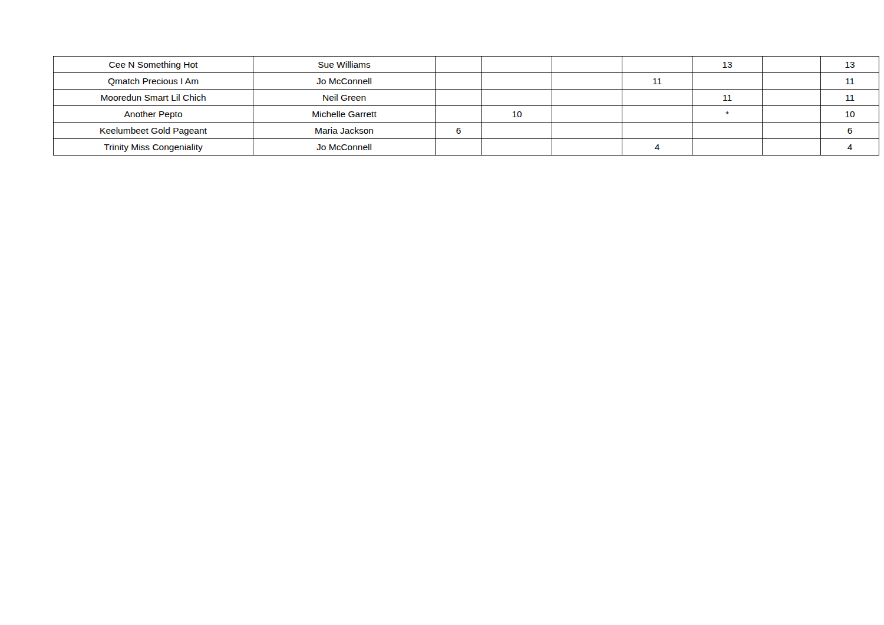| Cee N Something Hot | Sue Williams | | | | | 13 | | 13 |
| Qmatch Precious I Am | Jo McConnell | | | | 11 | | | 11 |
| Mooredun Smart Lil Chich | Neil Green | | | | | 11 | | 11 |
| Another Pepto | Michelle Garrett | | 10 | | | * | | 10 |
| Keelumbeet Gold Pageant | Maria Jackson | 6 | | | | | | 6 |
| Trinity Miss Congeniality | Jo McConnell | | | | 4 | | | 4 |